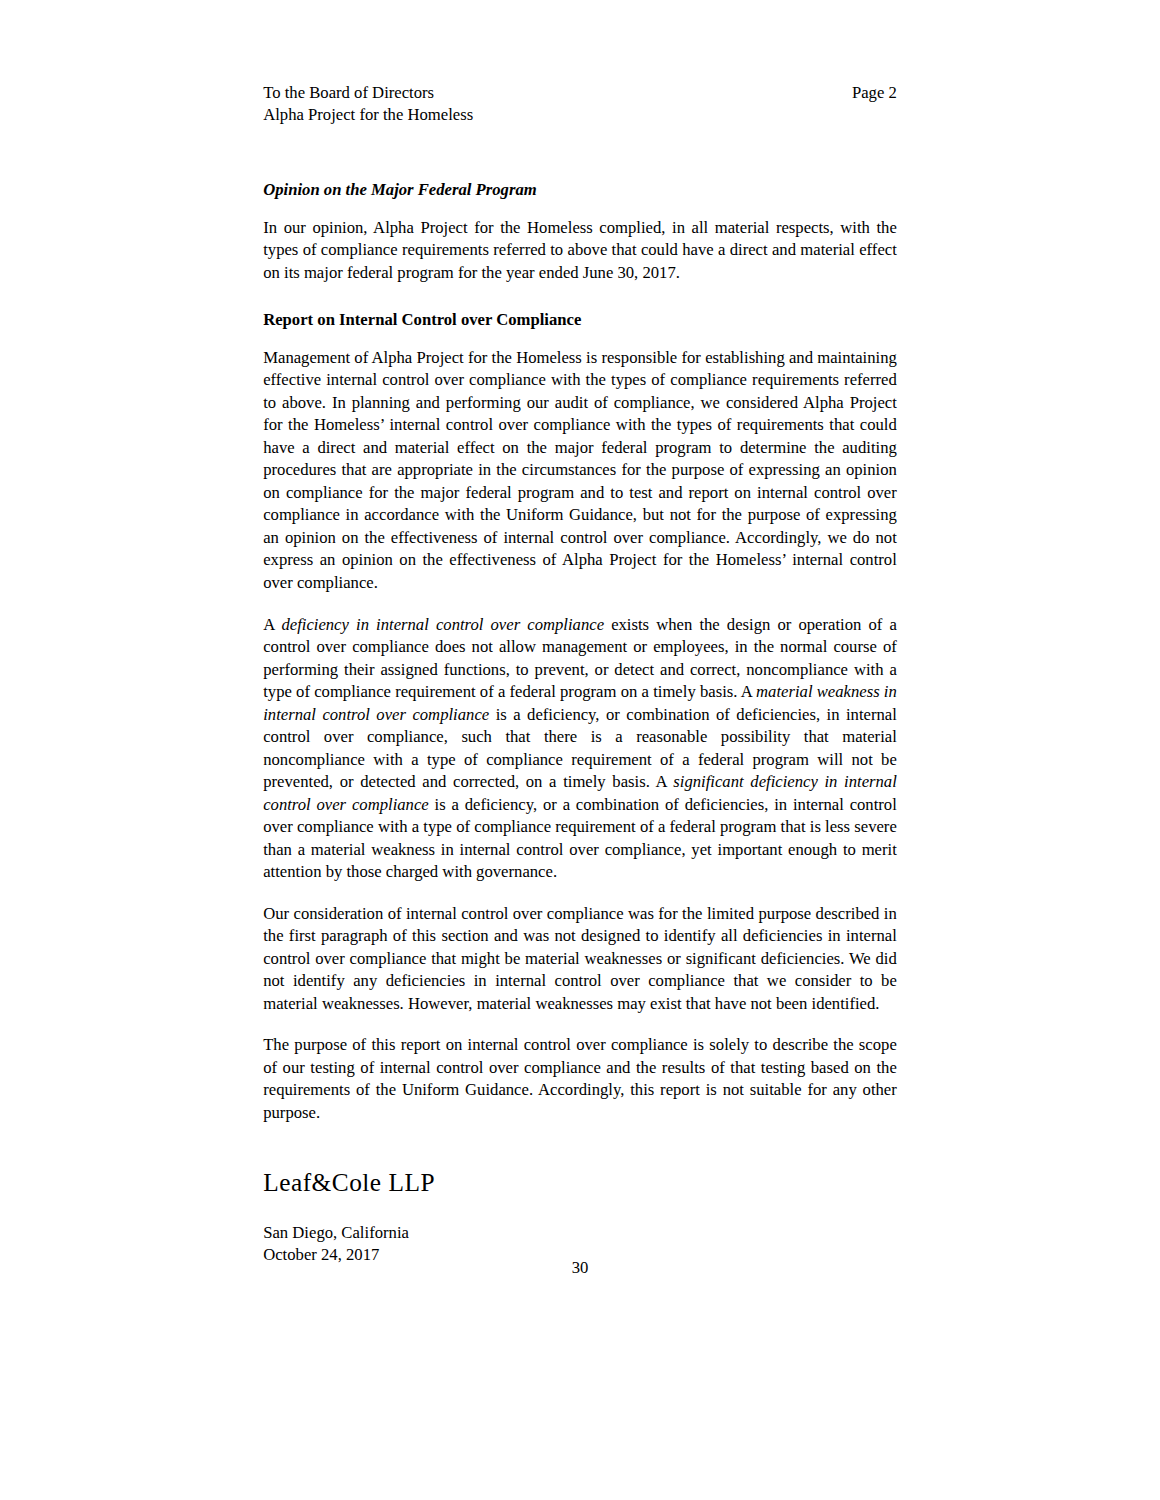To the Board of Directors
Alpha Project for the Homeless
Page 2
Opinion on the Major Federal Program
In our opinion, Alpha Project for the Homeless complied, in all material respects, with the types of compliance requirements referred to above that could have a direct and material effect on its major federal program for the year ended June 30, 2017.
Report on Internal Control over Compliance
Management of Alpha Project for the Homeless is responsible for establishing and maintaining effective internal control over compliance with the types of compliance requirements referred to above. In planning and performing our audit of compliance, we considered Alpha Project for the Homeless’ internal control over compliance with the types of requirements that could have a direct and material effect on the major federal program to determine the auditing procedures that are appropriate in the circumstances for the purpose of expressing an opinion on compliance for the major federal program and to test and report on internal control over compliance in accordance with the Uniform Guidance, but not for the purpose of expressing an opinion on the effectiveness of internal control over compliance. Accordingly, we do not express an opinion on the effectiveness of Alpha Project for the Homeless’ internal control over compliance.
A deficiency in internal control over compliance exists when the design or operation of a control over compliance does not allow management or employees, in the normal course of performing their assigned functions, to prevent, or detect and correct, noncompliance with a type of compliance requirement of a federal program on a timely basis. A material weakness in internal control over compliance is a deficiency, or combination of deficiencies, in internal control over compliance, such that there is a reasonable possibility that material noncompliance with a type of compliance requirement of a federal program will not be prevented, or detected and corrected, on a timely basis. A significant deficiency in internal control over compliance is a deficiency, or a combination of deficiencies, in internal control over compliance with a type of compliance requirement of a federal program that is less severe than a material weakness in internal control over compliance, yet important enough to merit attention by those charged with governance.
Our consideration of internal control over compliance was for the limited purpose described in the first paragraph of this section and was not designed to identify all deficiencies in internal control over compliance that might be material weaknesses or significant deficiencies. We did not identify any deficiencies in internal control over compliance that we consider to be material weaknesses. However, material weaknesses may exist that have not been identified.
The purpose of this report on internal control over compliance is solely to describe the scope of our testing of internal control over compliance and the results of that testing based on the requirements of the Uniform Guidance. Accordingly, this report is not suitable for any other purpose.
Leaf&Cole LLP
San Diego, California
October 24, 2017
30